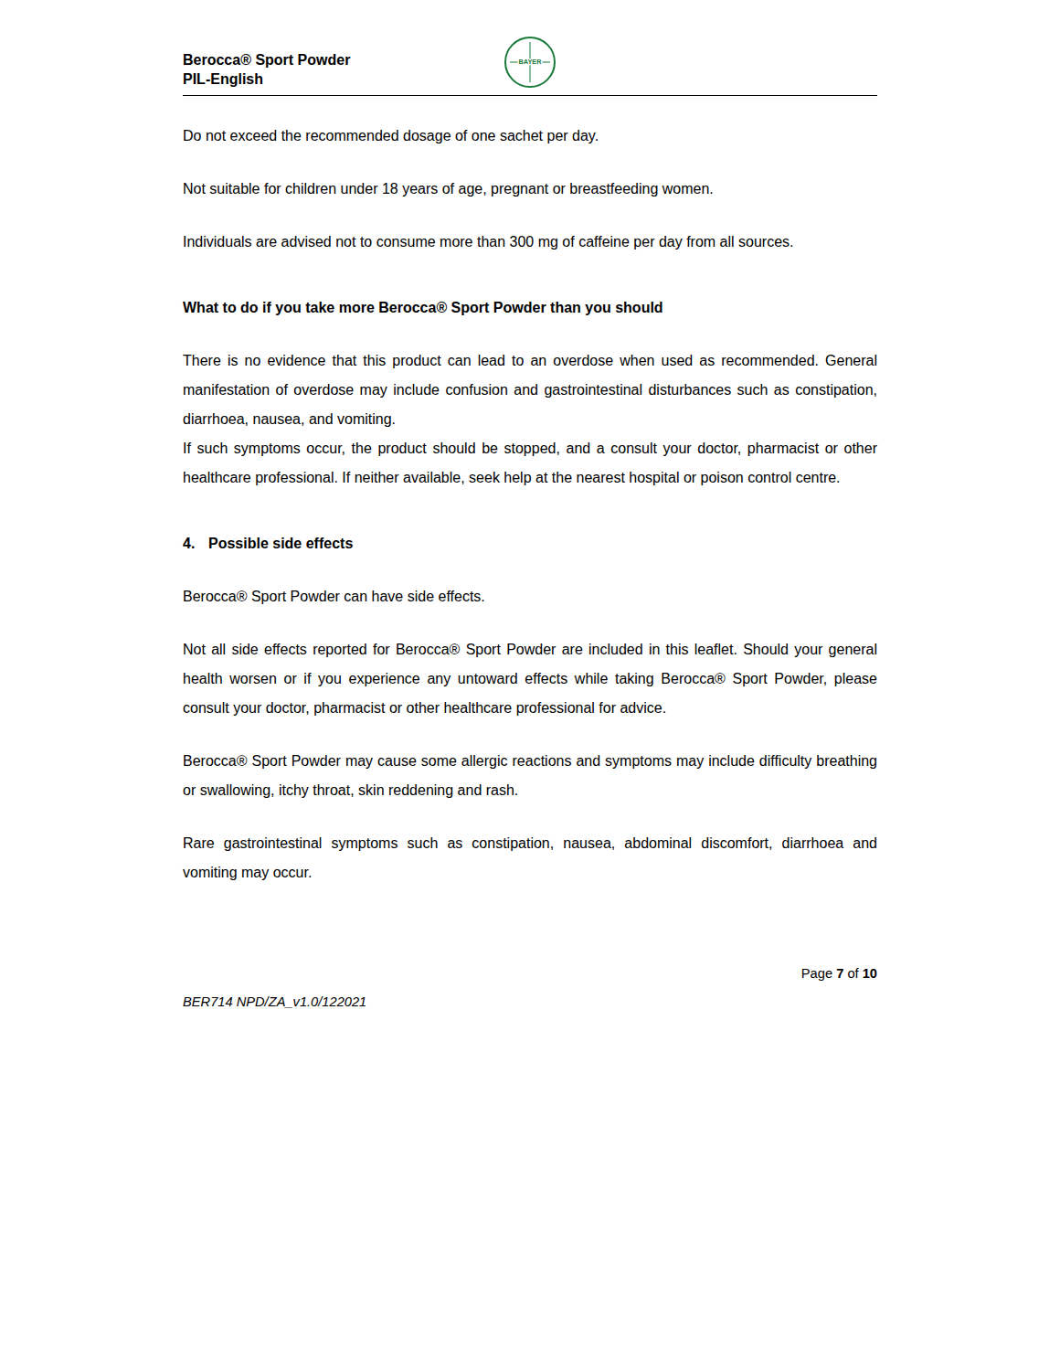BAYER
Berocca® Sport Powder
PIL-English
Do not exceed the recommended dosage of one sachet per day.
Not suitable for children under 18 years of age, pregnant or breastfeeding women.
Individuals are advised not to consume more than 300 mg of caffeine per day from all sources.
What to do if you take more Berocca® Sport Powder than you should
There is no evidence that this product can lead to an overdose when used as recommended. General manifestation of overdose may include confusion and gastrointestinal disturbances such as constipation, diarrhoea, nausea, and vomiting.
If such symptoms occur, the product should be stopped, and a consult your doctor, pharmacist or other healthcare professional. If neither available, seek help at the nearest hospital or poison control centre.
4. Possible side effects
Berocca® Sport Powder can have side effects.
Not all side effects reported for Berocca® Sport Powder are included in this leaflet. Should your general health worsen or if you experience any untoward effects while taking Berocca® Sport Powder, please consult your doctor, pharmacist or other healthcare professional for advice.
Berocca® Sport Powder may cause some allergic reactions and symptoms may include difficulty breathing or swallowing, itchy throat, skin reddening and rash.
Rare gastrointestinal symptoms such as constipation, nausea, abdominal discomfort, diarrhoea and vomiting may occur.
Page 7 of 10
BER714 NPD/ZA_v1.0/122021